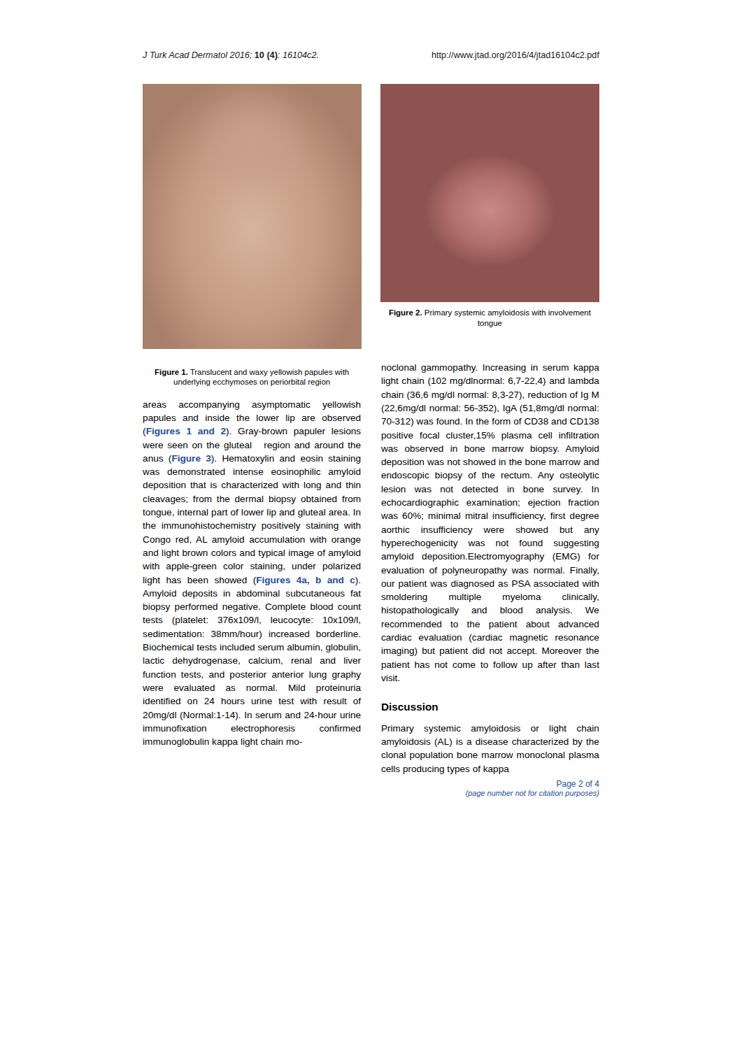J Turk Acad Dermatol 2016; 10 (4): 16104c2.
http://www.jtad.org/2016/4/jtad16104c2.pdf
Figure 2. Primary systemic amyloidosis with involvement tongue
Figure 1. Translucent and waxy yellowish papules with underlying ecchymoses on periorbital region
areas accompanying asymptomatic yellowish papules and inside the lower lip are observed (Figures 1 and 2). Gray-brown papuler lesions were seen on the gluteal region and around the anus (Figure 3). Hematoxylin and eosin staining was demonstrated intense eosinophilic amyloid deposition that is characterized with long and thin cleavages; from the dermal biopsy obtained from tongue, internal part of lower lip and gluteal area. In the immunohistochemistry positively staining with Congo red, AL amyloid accumulation with orange and light brown colors and typical image of amyloid with apple-green color staining, under polarized light has been showed (Figures 4a, b and c). Amyloid deposits in abdominal subcutaneous fat biopsy performed negative. Complete blood count tests (platelet: 376x109/l, leucocyte: 10x109/l, sedimentation: 38mm/hour) increased borderline. Biochemical tests included serum albumin, globulin, lactic dehydrogenase, calcium, renal and liver function tests, and posterior anterior lung graphy were evaluated as normal. Mild proteinuria identified on 24 hours urine test with result of 20mg/dl (Normal:1-14). In serum and 24-hour urine immunofixation electrophoresis confirmed immunoglobulin kappa light chain mo-
noclonal gammopathy. Increasing in serum kappa light chain (102 mg/dlnormal: 6,7-22,4) and lambda chain (36,6 mg/dl normal: 8,3-27), reduction of Ig M (22,6mg/dl normal: 56-352), IgA (51,8mg/dl normal: 70-312) was found. In the form of CD38 and CD138 positive focal cluster,15% plasma cell infiltration was observed in bone marrow biopsy. Amyloid deposition was not showed in the bone marrow and endoscopic biopsy of the rectum. Any osteolytic lesion was not detected in bone survey. In echocardiographic examination; ejection fraction was 60%; minimal mitral insufficiency, first degree aorthic insufficiency were showed but any hyperechogenicity was not found suggesting amyloid deposition.Electromyography (EMG) for evaluation of polyneuropathy was normal. Finally, our patient was diagnosed as PSA associated with smoldering multiple myeloma clinically, histopathologically and blood analysis. We recommended to the patient about advanced cardiac evaluation (cardiac magnetic resonance imaging) but patient did not accept. Moreover the patient has not come to follow up after than last visit.
Discussion
Primary systemic amyloidosis or light chain amyloidosis (AL) is a disease characterized by the clonal population bone marrow monoclonal plasma cells producing types of kappa
Page 2 of 4
(page number not for citation purposes)